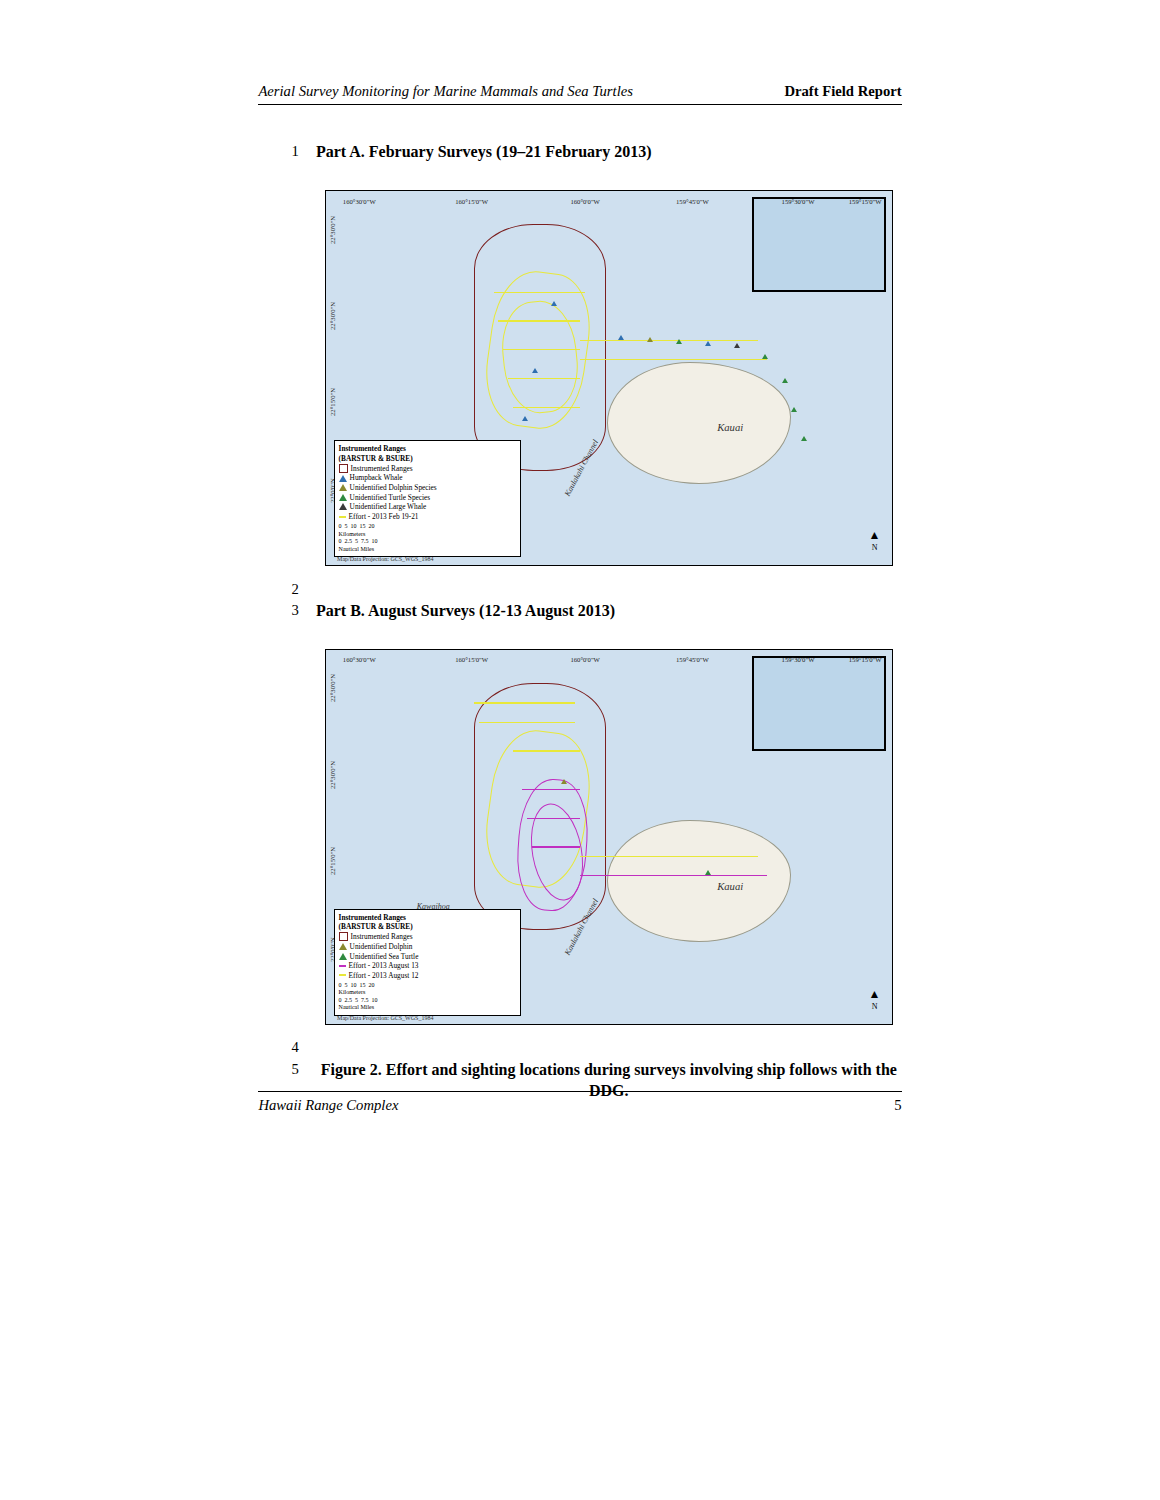Aerial Survey Monitoring for Marine Mammals and Sea Turtles Draft Field Report
1
Part A. February Surveys (19–21 February 2013)
Kauai
Niʻihau
Kaulakahi Channel
Kawaihoa
Bay
160°30'0"W
160°15'0"W
160°0'0"W
159°45'0"W
159°30'0"W
159°15'0"W
22°30'0"N
22°30'0"N
22°15'0"N
22°0'0"N
Instrumented Ranges
(BARSTUR & BSURE)
Instrumented Ranges
Humpback Whale
Unidentified Dolphin Species
Unidentified Turtle Species
Unidentified Large Whale
Effort - 2013 Feb 19-21
0 5 10 15 20
Kilometers
0 2.5 5 7.5 10
Nautical Miles
▲
N
Map/Data Projection: GCS_WGS_1984
2
3
Part B. August Surveys (12-13 August 2013)
Kauai
Niʻihau
Kaulakahi Channel
Kawaihoa
Bay
160°30'0"W
160°15'0"W
160°0'0"W
159°45'0"W
159°30'0"W
159°15'0"W
22°30'0"N
22°30'0"N
22°15'0"N
22°0'0"N
Instrumented Ranges
(BARSTUR & BSURE)
Instrumented Ranges
Unidentified Dolphin
Unidentified Sea Turtle
Effort - 2013 August 13
Effort - 2013 August 12
0 5 10 15 20
Kilometers
0 2.5 5 7.5 10
Nautical Miles
▲
N
Map/Data Projection: GCS_WGS_1984
4
5
Figure 2. Effort and sighting locations during surveys involving ship follows with the DDG.
Hawaii Range Complex 5